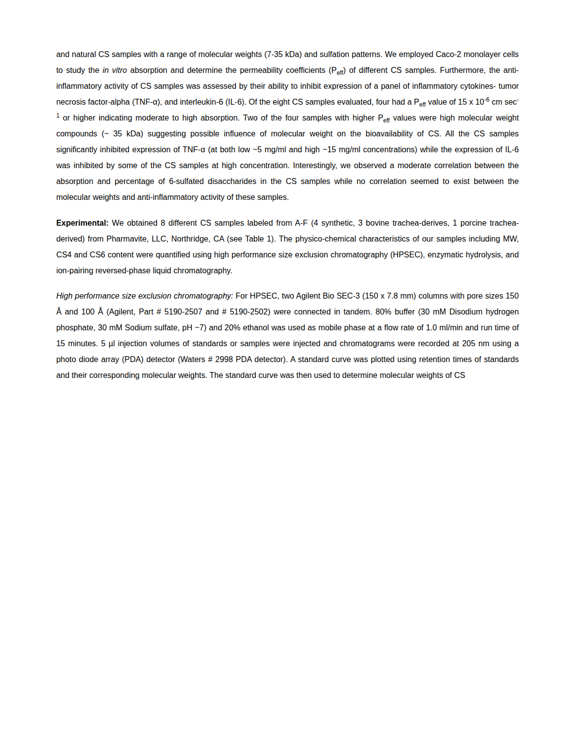and natural CS samples with a range of molecular weights (7-35 kDa) and sulfation patterns. We employed Caco-2 monolayer cells to study the in vitro absorption and determine the permeability coefficients (Peff) of different CS samples. Furthermore, the anti-inflammatory activity of CS samples was assessed by their ability to inhibit expression of a panel of inflammatory cytokines- tumor necrosis factor-alpha (TNF-α), and interleukin-6 (IL-6). Of the eight CS samples evaluated, four had a Peff value of 15 x 10-6 cm sec-1 or higher indicating moderate to high absorption. Two of the four samples with higher Peff values were high molecular weight compounds (~ 35 kDa) suggesting possible influence of molecular weight on the bioavailability of CS. All the CS samples significantly inhibited expression of TNF-α (at both low ~5 mg/ml and high ~15 mg/ml concentrations) while the expression of IL-6 was inhibited by some of the CS samples at high concentration. Interestingly, we observed a moderate correlation between the absorption and percentage of 6-sulfated disaccharides in the CS samples while no correlation seemed to exist between the molecular weights and anti-inflammatory activity of these samples.
Experimental: We obtained 8 different CS samples labeled from A-F (4 synthetic, 3 bovine trachea-derives, 1 porcine trachea-derived) from Pharmavite, LLC, Northridge, CA (see Table 1). The physico-chemical characteristics of our samples including MW, CS4 and CS6 content were quantified using high performance size exclusion chromatography (HPSEC), enzymatic hydrolysis, and ion-pairing reversed-phase liquid chromatography.
High performance size exclusion chromatography: For HPSEC, two Agilent Bio SEC-3 (150 x 7.8 mm) columns with pore sizes 150 Å and 100 Å (Agilent, Part # 5190-2507 and # 5190-2502) were connected in tandem. 80% buffer (30 mM Disodium hydrogen phosphate, 30 mM Sodium sulfate, pH ~7) and 20% ethanol was used as mobile phase at a flow rate of 1.0 ml/min and run time of 15 minutes. 5 µl injection volumes of standards or samples were injected and chromatograms were recorded at 205 nm using a photo diode array (PDA) detector (Waters # 2998 PDA detector). A standard curve was plotted using retention times of standards and their corresponding molecular weights. The standard curve was then used to determine molecular weights of CS